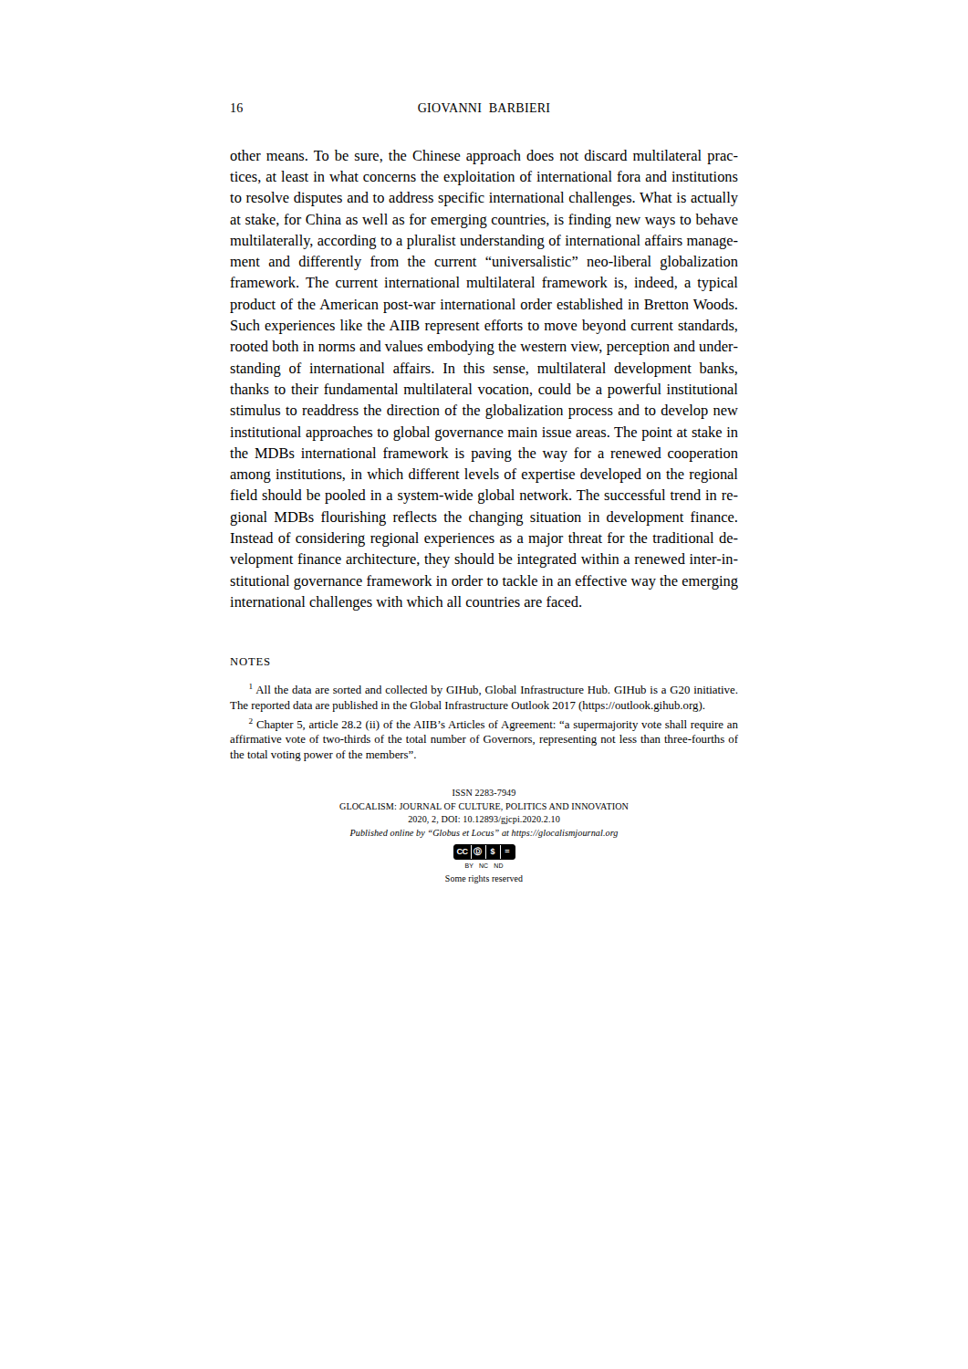16 GIOVANNI BARBIERI
other means. To be sure, the Chinese approach does not discard multilateral practices, at least in what concerns the exploitation of international fora and institutions to resolve disputes and to address specific international challenges. What is actually at stake, for China as well as for emerging countries, is finding new ways to behave multilaterally, according to a pluralist understanding of international affairs management and differently from the current “universalistic” neo-liberal globalization framework. The current international multilateral framework is, indeed, a typical product of the American post-war international order established in Bretton Woods. Such experiences like the AIIB represent efforts to move beyond current standards, rooted both in norms and values embodying the western view, perception and understanding of international affairs. In this sense, multilateral development banks, thanks to their fundamental multilateral vocation, could be a powerful institutional stimulus to readdress the direction of the globalization process and to develop new institutional approaches to global governance main issue areas. The point at stake in the MDBs international framework is paving the way for a renewed cooperation among institutions, in which different levels of expertise developed on the regional field should be pooled in a system-wide global network. The successful trend in regional MDBs flourishing reflects the changing situation in development finance. Instead of considering regional experiences as a major threat for the traditional development finance architecture, they should be integrated within a renewed inter-institutional governance framework in order to tackle in an effective way the emerging international challenges with which all countries are faced.
NOTES
1 All the data are sorted and collected by GIHub, Global Infrastructure Hub. GIHub is a G20 initiative. The reported data are published in the Global Infrastructure Outlook 2017 (https://outlook.gihub.org).
2 Chapter 5, article 28.2 (ii) of the AIIB’s Articles of Agreement: “a supermajority vote shall require an affirmative vote of two-thirds of the total number of Governors, representing not less than three-fourths of the total voting power of the members”.
ISSN 2283-7949
GLOCALISM: JOURNAL OF CULTURE, POLITICS AND INNOVATION
2020, 2, DOI: 10.12893/gjcpi.2020.2.10
Published online by “Globus et Locus” at https://glocalismjournal.org
CC Ⓓ $ =
BY NC ND
Some rights reserved